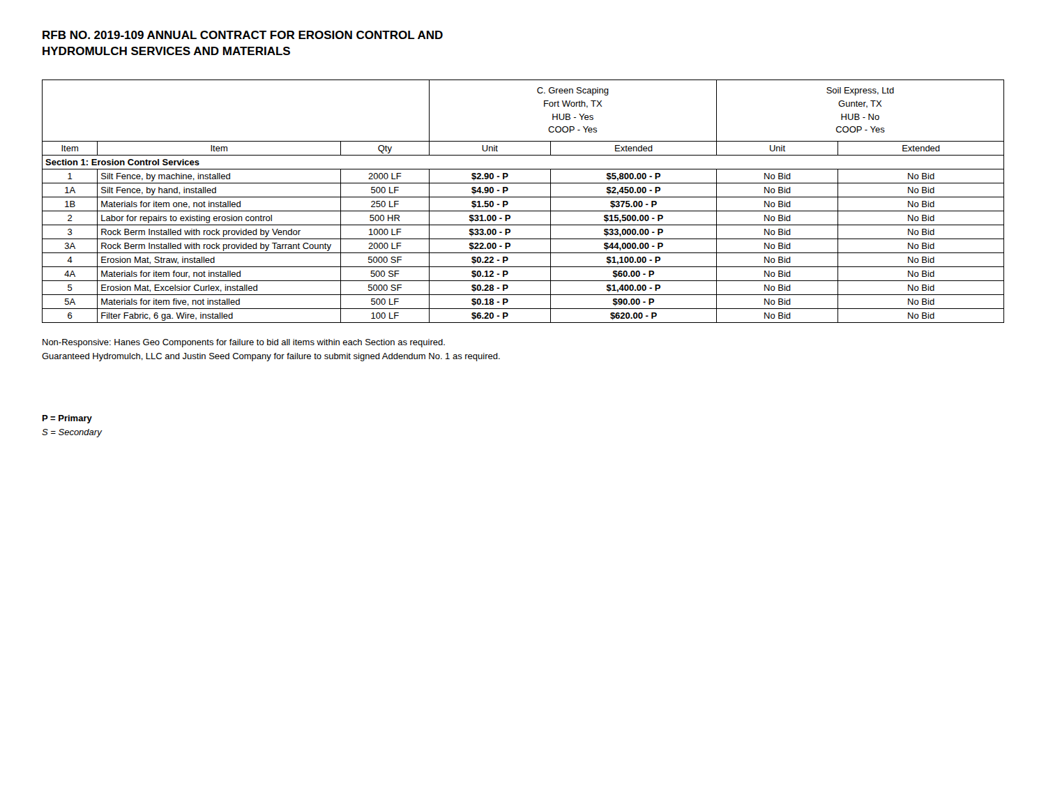RFB NO. 2019-109 ANNUAL CONTRACT FOR EROSION CONTROL AND
HYDROMULCH SERVICES AND MATERIALS
| | C. Green Scaping Fort Worth, TX HUB - Yes COOP - Yes | Soil Express, Ltd Gunter, TX HUB - No COOP - Yes |
| Item | Item | Qty | Unit | Extended | Unit | Extended |
| Section 1: Erosion Control Services |
| 1 | Silt Fence, by machine, installed | 2000 LF | $2.90 - P | $5,800.00 - P | No Bid | No Bid |
| 1A | Silt Fence, by hand, installed | 500 LF | $4.90 - P | $2,450.00 - P | No Bid | No Bid |
| 1B | Materials for item one, not installed | 250 LF | $1.50 - P | $375.00 - P | No Bid | No Bid |
| 2 | Labor for repairs to existing erosion control | 500 HR | $31.00 - P | $15,500.00 - P | No Bid | No Bid |
| 3 | Rock Berm Installed with rock provided by Vendor | 1000 LF | $33.00 - P | $33,000.00 - P | No Bid | No Bid |
| 3A | Rock Berm Installed with rock provided by Tarrant County | 2000 LF | $22.00 - P | $44,000.00 - P | No Bid | No Bid |
| 4 | Erosion Mat, Straw, installed | 5000 SF | $0.22 - P | $1,100.00 - P | No Bid | No Bid |
| 4A | Materials for item four, not installed | 500 SF | $0.12 - P | $60.00 - P | No Bid | No Bid |
| 5 | Erosion Mat, Excelsior Curlex, installed | 5000 SF | $0.28 - P | $1,400.00 - P | No Bid | No Bid |
| 5A | Materials for item five, not installed | 500 LF | $0.18 - P | $90.00 - P | No Bid | No Bid |
| 6 | Filter Fabric, 6 ga. Wire, installed | 100 LF | $6.20 - P | $620.00 - P | No Bid | No Bid |
Non-Responsive: Hanes Geo Components for failure to bid all items within each Section as required.
Guaranteed Hydromulch, LLC and Justin Seed Company for failure to submit signed Addendum No. 1 as required.
P = Primary
S = Secondary